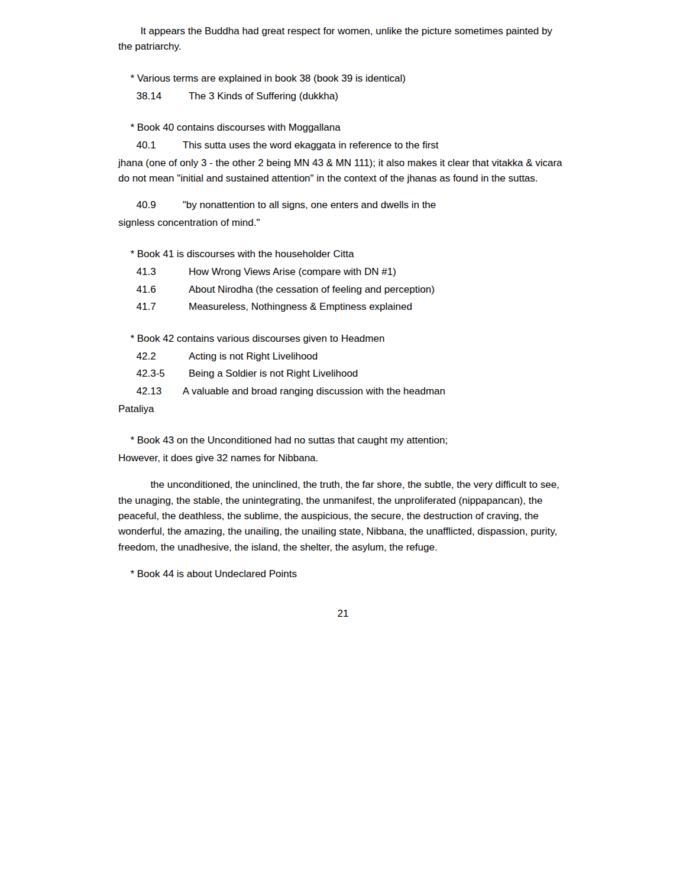It appears the Buddha had great respect for women, unlike the picture sometimes painted by the patriarchy.
* Various terms are explained in book 38 (book 39 is identical)
38.14 The 3 Kinds of Suffering (dukkha)
* Book 40 contains discourses with Moggallana
40.1 This sutta uses the word ekaggata in reference to the first
jhana (one of only 3 - the other 2 being MN 43 & MN 111); it also makes it clear that vitakka & vicara do not mean "initial and sustained attention" in the context of the jhanas as found in the suttas.
40.9"by nonattention to all signs, one enters and dwells in the
signless concentration of mind."
* Book 41 is discourses with the householder Citta
41.3 How Wrong Views Arise (compare with DN #1)
41.6 About Nirodha (the cessation of feeling and perception)
41.7 Measureless, Nothingness & Emptiness explained
* Book 42 contains various discourses given to Headmen
42.2 Acting is not Right Livelihood
42.3-5 Being a Soldier is not Right Livelihood
42.13 A valuable and broad ranging discussion with the headman
Pataliya
* Book 43 on the Unconditioned had no suttas that caught my attention;
However, it does give 32 names for Nibbana.
the unconditioned, the uninclined, the truth, the far shore, the subtle, the very difficult to see, the unaging, the stable, the unintegrating, the unmanifest, the unproliferated (nippapancan), the peaceful, the deathless, the sublime, the auspicious, the secure, the destruction of craving, the wonderful, the amazing, the unailing, the unailing state, Nibbana, the unafflicted, dispassion, purity, freedom, the unadhesive, the island, the shelter, the asylum, the refuge.
* Book 44 is about Undeclared Points
21